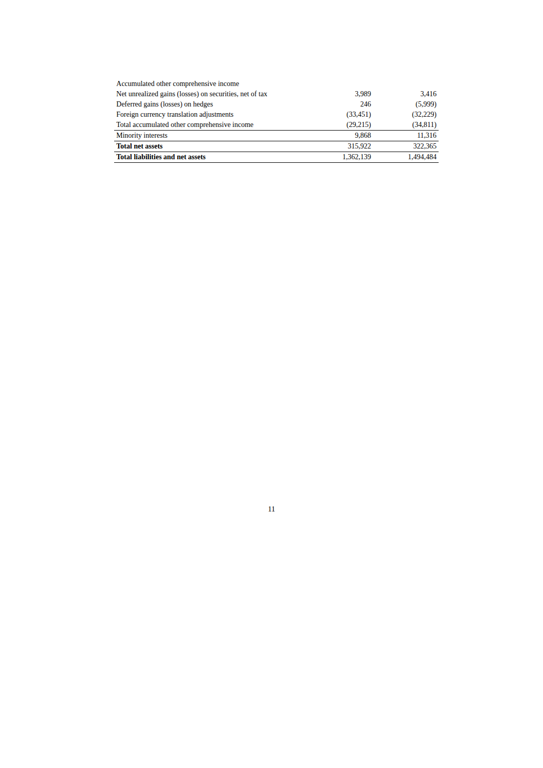| Accumulated other comprehensive income | | |
| Net unrealized gains (losses) on securities, net of tax | 3,989 | 3,416 |
| Deferred gains (losses) on hedges | 246 | (5,999) |
| Foreign currency translation adjustments | (33,451) | (32,229) |
| Total accumulated other comprehensive income | (29,215) | (34,811) |
| Minority interests | 9,868 | 11,316 |
| Total net assets | 315,922 | 322,365 |
| Total liabilities and net assets | 1,362,139 | 1,494,484 |
11